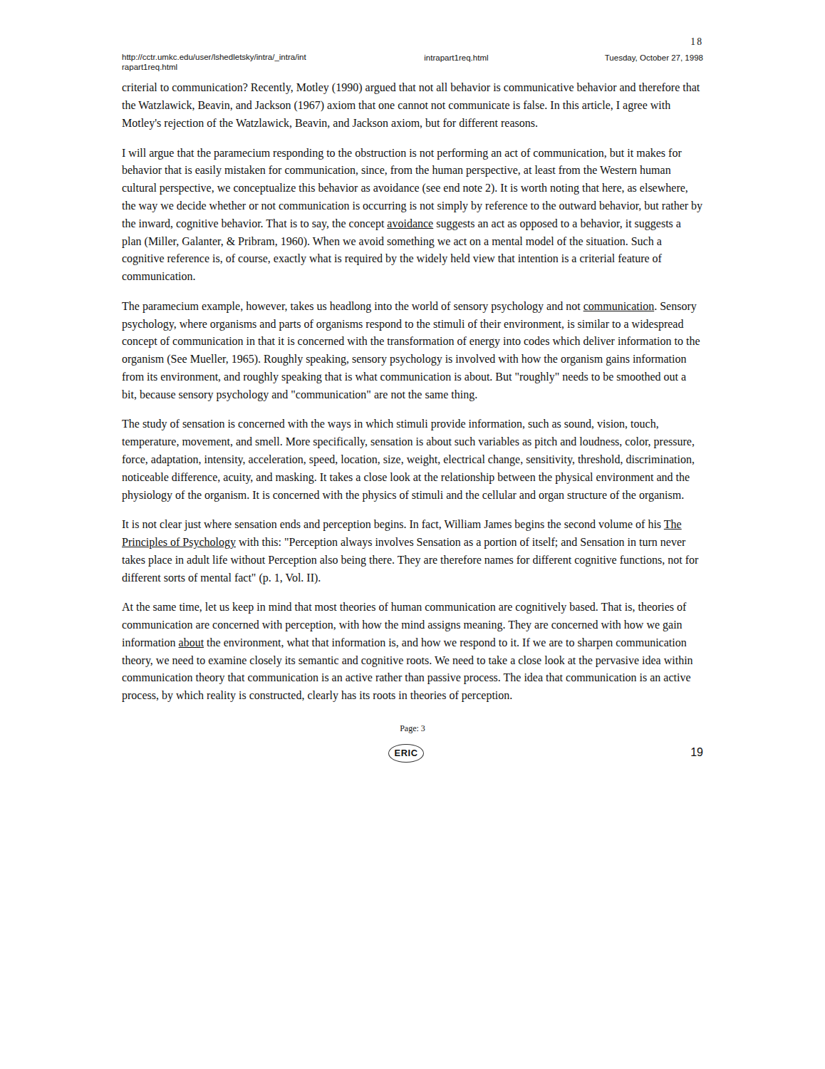18
http://cctr.umkc.edu/user/lshedletsky/intra/_intra/intrapart1req.html
intrapart1req.html
Tuesday, October 27, 1998
criterial to communication? Recently, Motley (1990) argued that not all behavior is communicative behavior and therefore that the Watzlawick, Beavin, and Jackson (1967) axiom that one cannot not communicate is false. In this article, I agree with Motley's rejection of the Watzlawick, Beavin, and Jackson axiom, but for different reasons.
I will argue that the paramecium responding to the obstruction is not performing an act of communication, but it makes for behavior that is easily mistaken for communication, since, from the human perspective, at least from the Western human cultural perspective, we conceptualize this behavior as avoidance (see end note 2). It is worth noting that here, as elsewhere, the way we decide whether or not communication is occurring is not simply by reference to the outward behavior, but rather by the inward, cognitive behavior. That is to say, the concept avoidance suggests an act as opposed to a behavior, it suggests a plan (Miller, Galanter, & Pribram, 1960). When we avoid something we act on a mental model of the situation. Such a cognitive reference is, of course, exactly what is required by the widely held view that intention is a criterial feature of communication.
The paramecium example, however, takes us headlong into the world of sensory psychology and not communication. Sensory psychology, where organisms and parts of organisms respond to the stimuli of their environment, is similar to a widespread concept of communication in that it is concerned with the transformation of energy into codes which deliver information to the organism (See Mueller, 1965). Roughly speaking, sensory psychology is involved with how the organism gains information from its environment, and roughly speaking that is what communication is about. But "roughly" needs to be smoothed out a bit, because sensory psychology and "communication" are not the same thing.
The study of sensation is concerned with the ways in which stimuli provide information, such as sound, vision, touch, temperature, movement, and smell. More specifically, sensation is about such variables as pitch and loudness, color, pressure, force, adaptation, intensity, acceleration, speed, location, size, weight, electrical change, sensitivity, threshold, discrimination, noticeable difference, acuity, and masking. It takes a close look at the relationship between the physical environment and the physiology of the organism. It is concerned with the physics of stimuli and the cellular and organ structure of the organism.
It is not clear just where sensation ends and perception begins. In fact, William James begins the second volume of his The Principles of Psychology with this: "Perception always involves Sensation as a portion of itself; and Sensation in turn never takes place in adult life without Perception also being there. They are therefore names for different cognitive functions, not for different sorts of mental fact" (p. 1, Vol. II).
At the same time, let us keep in mind that most theories of human communication are cognitively based. That is, theories of communication are concerned with perception, with how the mind assigns meaning. They are concerned with how we gain information about the environment, what that information is, and how we respond to it. If we are to sharpen communication theory, we need to examine closely its semantic and cognitive roots. We need to take a close look at the pervasive idea within communication theory that communication is an active rather than passive process. The idea that communication is an active process, by which reality is constructed, clearly has its roots in theories of perception.
Page: 3
ERIC 19